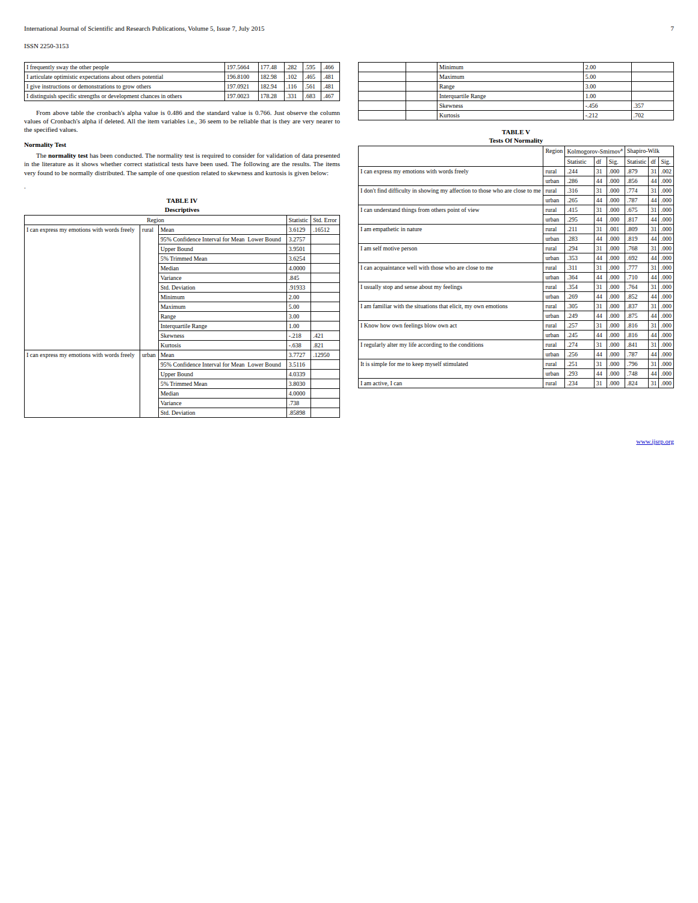International Journal of Scientific and Research Publications, Volume 5, Issue 7, July 2015 7
ISSN 2250-3153
| I frequently sway the other people | 197.5664 | 177.48 | .282 | .595 | .466 |
| I articulate optimistic expectations about others potential | 196.8100 | 182.98 | .102 | .465 | .481 |
| I give instructions or demonstrations to grow others | 197.0921 | 182.94 | .116 | .561 | .481 |
| I distinguish specific strengths or development chances in others | 197.0023 | 178.28 | .331 | .683 | .467 |
From above table the cronbach's alpha value is 0.486 and the standard value is 0.766. Just observe the column values of Cronbach's alpha if deleted. All the item variables i.e., 36 seem to be reliable that is they are very nearer to the specified values.
Normality Test
The normality test has been conducted. The normality test is required to consider for validation of data presented in the literature as it shows whether correct statistical tests have been used. The following are the results. The items very found to be normally distributed. The sample of one question related to skewness and kurtosis is given below:
.
TABLE IV
Descriptives
| Region | Statistic | Std. Error |
| I can express my emotions with words freely | rural | Mean | 3.6129 | .16512 |
| 95% Confidence Interval for Mean Lower Bound | 3.2757 | |
| Upper Bound | 3.9501 | |
| 5% Trimmed Mean | 3.6254 | |
| Median | 4.0000 | |
| Variance | .845 | |
| Std. Deviation | .91933 | |
| Minimum | 2.00 | |
| Maximum | 5.00 | |
| Range | 3.00 | |
| Interquartile Range | 1.00 | |
| Skewness | -.218 | .421 |
| Kurtosis | -.638 | .821 |
| I can express my emotions with words freely | urban | Mean | 3.7727 | .12950 |
| 95% Confidence Interval for Mean Lower Bound | 3.5116 | |
| Upper Bound | 4.0339 | |
| 5% Trimmed Mean | 3.8030 | |
| Median | 4.0000 | |
| Variance | .738 | |
| Std. Deviation | .85898 | |
| | | Minimum | 2.00 | |
| | | Maximum | 5.00 | |
| | | Range | 3.00 | |
| | | Interquartile Range | 1.00 | |
| | | Skewness | -.456 | .357 |
| | | Kurtosis | -.212 | .702 |
TABLE V
Tests Of Normality
| | Region | Kolmogorov-Smirnov a | Shapiro-Wilk |
| Statistic | df | Sig. | Statistic | df | Sig. |
| I can express my emotions with words freely | rural | .244 | 31 | .000 | .879 | 31 | .002 |
| urban | .286 | 44 | .000 | .856 | 44 | .000 |
| I don't find difficulty in showing my affection to those who are close to me | rural | .316 | 31 | .000 | .774 | 31 | .000 |
| urban | .265 | 44 | .000 | .787 | 44 | .000 |
| I can understand things from others point of view | rural | .415 | 31 | .000 | .675 | 31 | .000 |
| urban | .295 | 44 | .000 | .817 | 44 | .000 |
| I am empathetic in nature | rural | .211 | 31 | .001 | .809 | 31 | .000 |
| urban | .283 | 44 | .000 | .819 | 44 | .000 |
| I am self motive person | rural | .294 | 31 | .000 | .768 | 31 | .000 |
| urban | .353 | 44 | .000 | .692 | 44 | .000 |
| I can acquaintance well with those who are close to me | rural | .311 | 31 | .000 | .777 | 31 | .000 |
| urban | .364 | 44 | .000 | .710 | 44 | .000 |
| I usually stop and sense about my feelings | rural | .354 | 31 | .000 | .764 | 31 | .000 |
| urban | .269 | 44 | .000 | .852 | 44 | .000 |
| I am familiar with the situations that elicit, my own emotions | rural | .305 | 31 | .000 | .837 | 31 | .000 |
| urban | .249 | 44 | .000 | .875 | 44 | .000 |
| I Know how own feelings blow own act | rural | .257 | 31 | .000 | .816 | 31 | .000 |
| urban | .245 | 44 | .000 | .816 | 44 | .000 |
| I regularly alter my life according to the conditions | rural | .274 | 31 | .000 | .841 | 31 | .000 |
| urban | .256 | 44 | .000 | .787 | 44 | .000 |
| It is simple for me to keep myself stimulated | rural | .251 | 31 | .000 | .796 | 31 | .000 |
| urban | .293 | 44 | .000 | .748 | 44 | .000 |
| I am active, I can | rural | .234 | 31 | .000 | .824 | 31 | .000 |
www.ijsrp.org